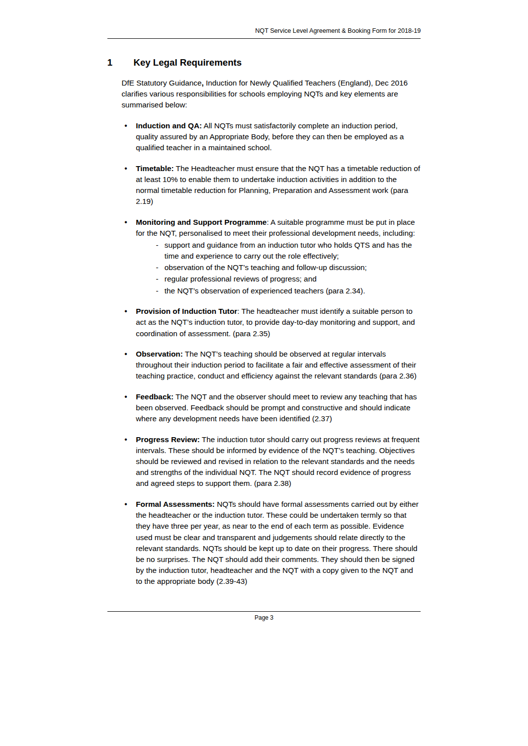NQT Service Level Agreement & Booking Form for 2018-19
1 Key Legal Requirements
DfE Statutory Guidance, Induction for Newly Qualified Teachers (England), Dec 2016 clarifies various responsibilities for schools employing NQTs and key elements are summarised below:
Induction and QA: All NQTs must satisfactorily complete an induction period, quality assured by an Appropriate Body, before they can then be employed as a qualified teacher in a maintained school.
Timetable: The Headteacher must ensure that the NQT has a timetable reduction of at least 10% to enable them to undertake induction activities in addition to the normal timetable reduction for Planning, Preparation and Assessment work (para 2.19)
Monitoring and Support Programme: A suitable programme must be put in place for the NQT, personalised to meet their professional development needs, including:
support and guidance from an induction tutor who holds QTS and has the time and experience to carry out the role effectively;
observation of the NQT’s teaching and follow-up discussion;
regular professional reviews of progress; and
the NQT’s observation of experienced teachers (para 2.34).
Provision of Induction Tutor: The headteacher must identify a suitable person to act as the NQT’s induction tutor, to provide day-to-day monitoring and support, and coordination of assessment. (para 2.35)
Observation: The NQT’s teaching should be observed at regular intervals throughout their induction period to facilitate a fair and effective assessment of their teaching practice, conduct and efficiency against the relevant standards (para 2.36)
Feedback: The NQT and the observer should meet to review any teaching that has been observed. Feedback should be prompt and constructive and should indicate where any development needs have been identified (2.37)
Progress Review: The induction tutor should carry out progress reviews at frequent intervals. These should be informed by evidence of the NQT’s teaching. Objectives should be reviewed and revised in relation to the relevant standards and the needs and strengths of the individual NQT. The NQT should record evidence of progress and agreed steps to support them. (para 2.38)
Formal Assessments: NQTs should have formal assessments carried out by either the headteacher or the induction tutor. These could be undertaken termly so that they have three per year, as near to the end of each term as possible. Evidence used must be clear and transparent and judgements should relate directly to the relevant standards. NQTs should be kept up to date on their progress. There should be no surprises. The NQT should add their comments. They should then be signed by the induction tutor, headteacher and the NQT with a copy given to the NQT and to the appropriate body (2.39-43)
Page 3